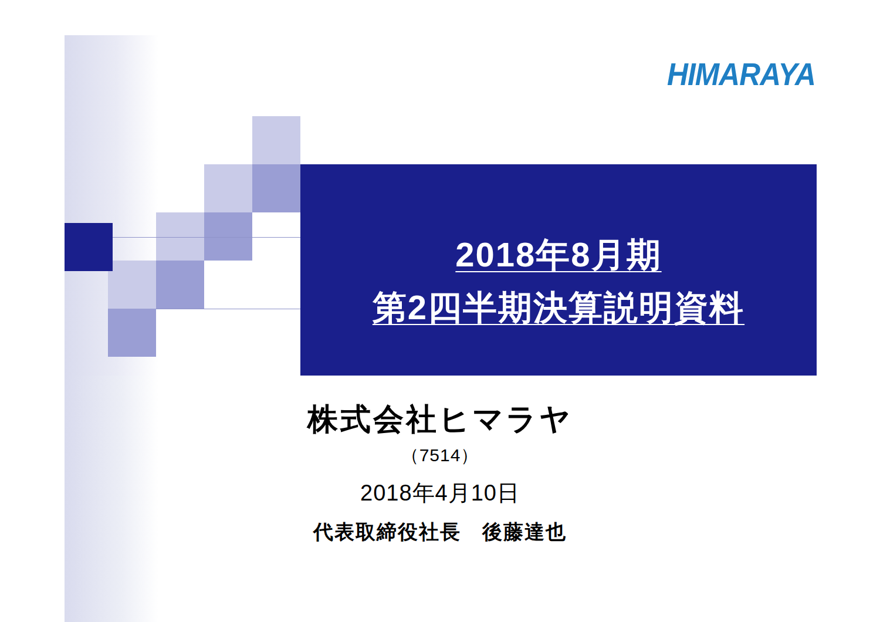HIMARAYA
2018年8月期
第2四半期決算説明資料
株式会社ヒマラヤ
（7514）
2018年4月10日
代表取締役社長　後藤達也